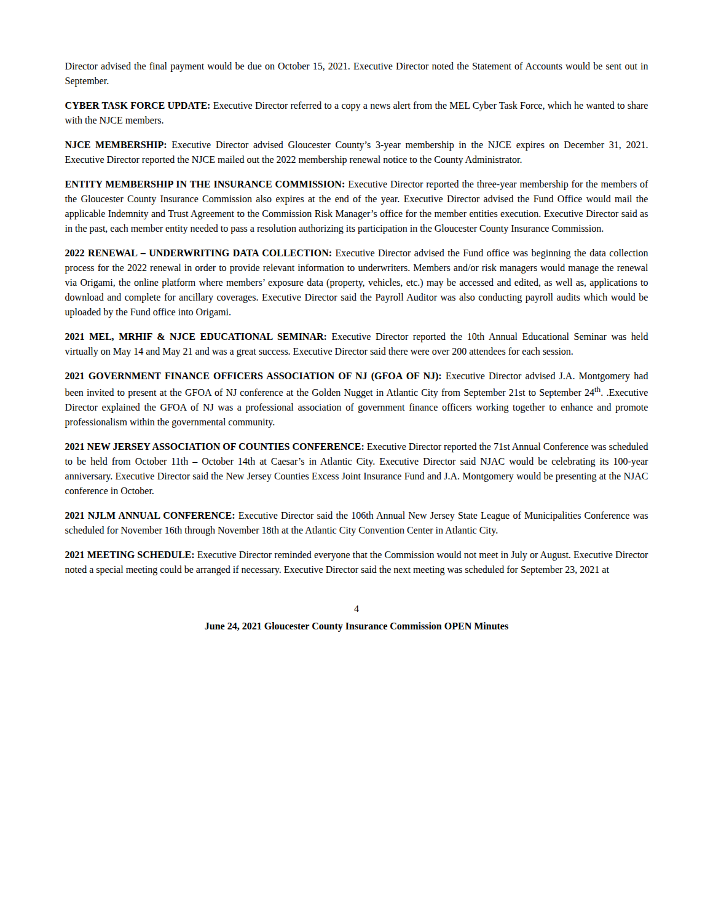Director advised the final payment would be due on October 15, 2021. Executive Director noted the Statement of Accounts would be sent out in September.
CYBER TASK FORCE UPDATE: Executive Director referred to a copy a news alert from the MEL Cyber Task Force, which he wanted to share with the NJCE members.
NJCE MEMBERSHIP: Executive Director advised Gloucester County’s 3-year membership in the NJCE expires on December 31, 2021. Executive Director reported the NJCE mailed out the 2022 membership renewal notice to the County Administrator.
ENTITY MEMBERSHIP IN THE INSURANCE COMMISSION: Executive Director reported the three-year membership for the members of the Gloucester County Insurance Commission also expires at the end of the year. Executive Director advised the Fund Office would mail the applicable Indemnity and Trust Agreement to the Commission Risk Manager’s office for the member entities execution. Executive Director said as in the past, each member entity needed to pass a resolution authorizing its participation in the Gloucester County Insurance Commission.
2022 RENEWAL – UNDERWRITING DATA COLLECTION: Executive Director advised the Fund office was beginning the data collection process for the 2022 renewal in order to provide relevant information to underwriters. Members and/or risk managers would manage the renewal via Origami, the online platform where members’ exposure data (property, vehicles, etc.) may be accessed and edited, as well as, applications to download and complete for ancillary coverages. Executive Director said the Payroll Auditor was also conducting payroll audits which would be uploaded by the Fund office into Origami.
2021 MEL, MRHIF & NJCE EDUCATIONAL SEMINAR: Executive Director reported the 10th Annual Educational Seminar was held virtually on May 14 and May 21 and was a great success. Executive Director said there were over 200 attendees for each session.
2021 GOVERNMENT FINANCE OFFICERS ASSOCIATION OF NJ (GFOA OF NJ): Executive Director advised J.A. Montgomery had been invited to present at the GFOA of NJ conference at the Golden Nugget in Atlantic City from September 21st to September 24th. .Executive Director explained the GFOA of NJ was a professional association of government finance officers working together to enhance and promote professionalism within the governmental community.
2021 NEW JERSEY ASSOCIATION OF COUNTIES CONFERENCE: Executive Director reported the 71st Annual Conference was scheduled to be held from October 11th – October 14th at Caesar’s in Atlantic City. Executive Director said NJAC would be celebrating its 100-year anniversary. Executive Director said the New Jersey Counties Excess Joint Insurance Fund and J.A. Montgomery would be presenting at the NJAC conference in October.
2021 NJLM ANNUAL CONFERENCE: Executive Director said the 106th Annual New Jersey State League of Municipalities Conference was scheduled for November 16th through November 18th at the Atlantic City Convention Center in Atlantic City.
2021 MEETING SCHEDULE: Executive Director reminded everyone that the Commission would not meet in July or August. Executive Director noted a special meeting could be arranged if necessary. Executive Director said the next meeting was scheduled for September 23, 2021 at
4
June 24, 2021 Gloucester County Insurance Commission OPEN Minutes